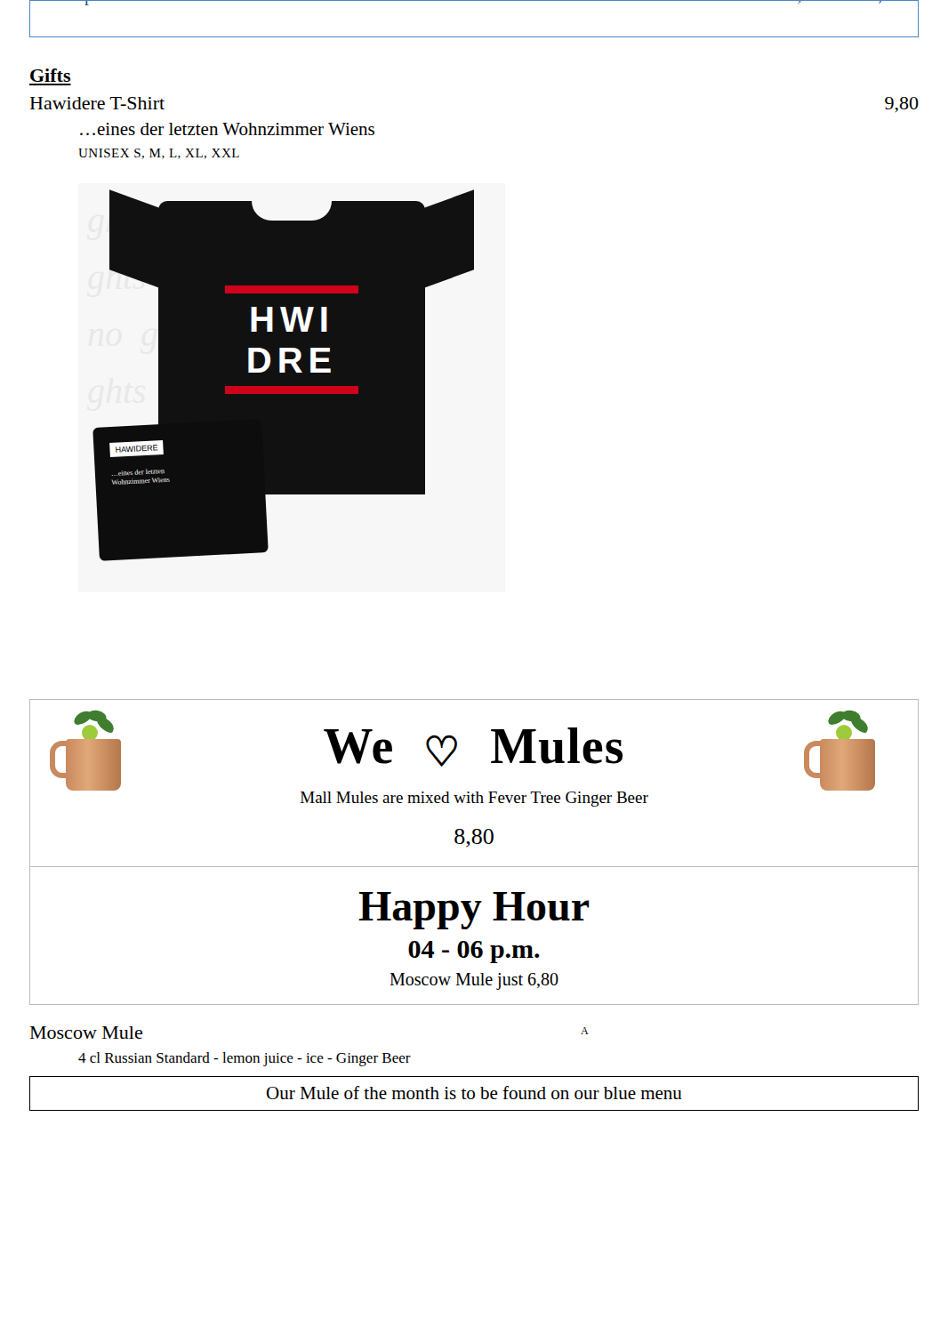Dollrep Pils 0,33lt. Btl. 4,90
Gifts
Hawidere T-Shirt 9,80
…eines der letzten Wohnzimmer Wiens
UNISEX S, M, L, XL, XXL
ghts M
ghts Oh
no ghts M
ghts Oh
HWI
DRE
HAWIDERE
…eines der letzten
Wohnzimmer Wiens
We ♡ Mules
Mall Mules are mixed with Fever Tree Ginger Beer
8,80
Happy Hour
04 - 06 p.m.
Moscow Mule just 6,80
Moscow Mule A
4 cl Russian Standard - lemon juice - ice - Ginger Beer
Our Mule of the month is to be found on our blue menu